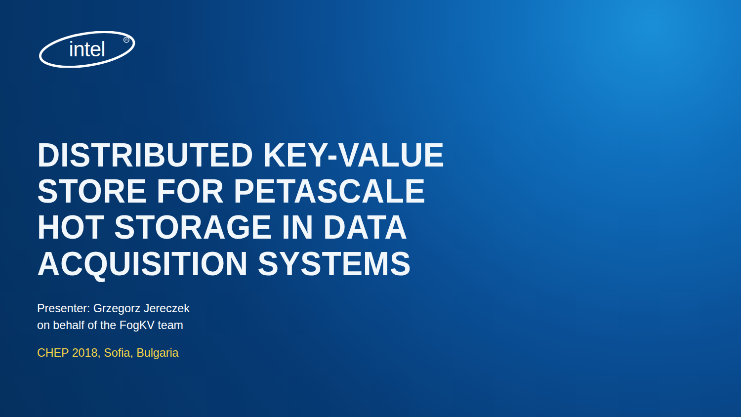Intel R intel
Distributed Key-Value Store for Petascale
Hot Storage in Data Acquisition Systems
Presenter: Grzegorz Jereczek
on behalf of the FogKV team
CHEP 2018, Sofia, Bulgaria